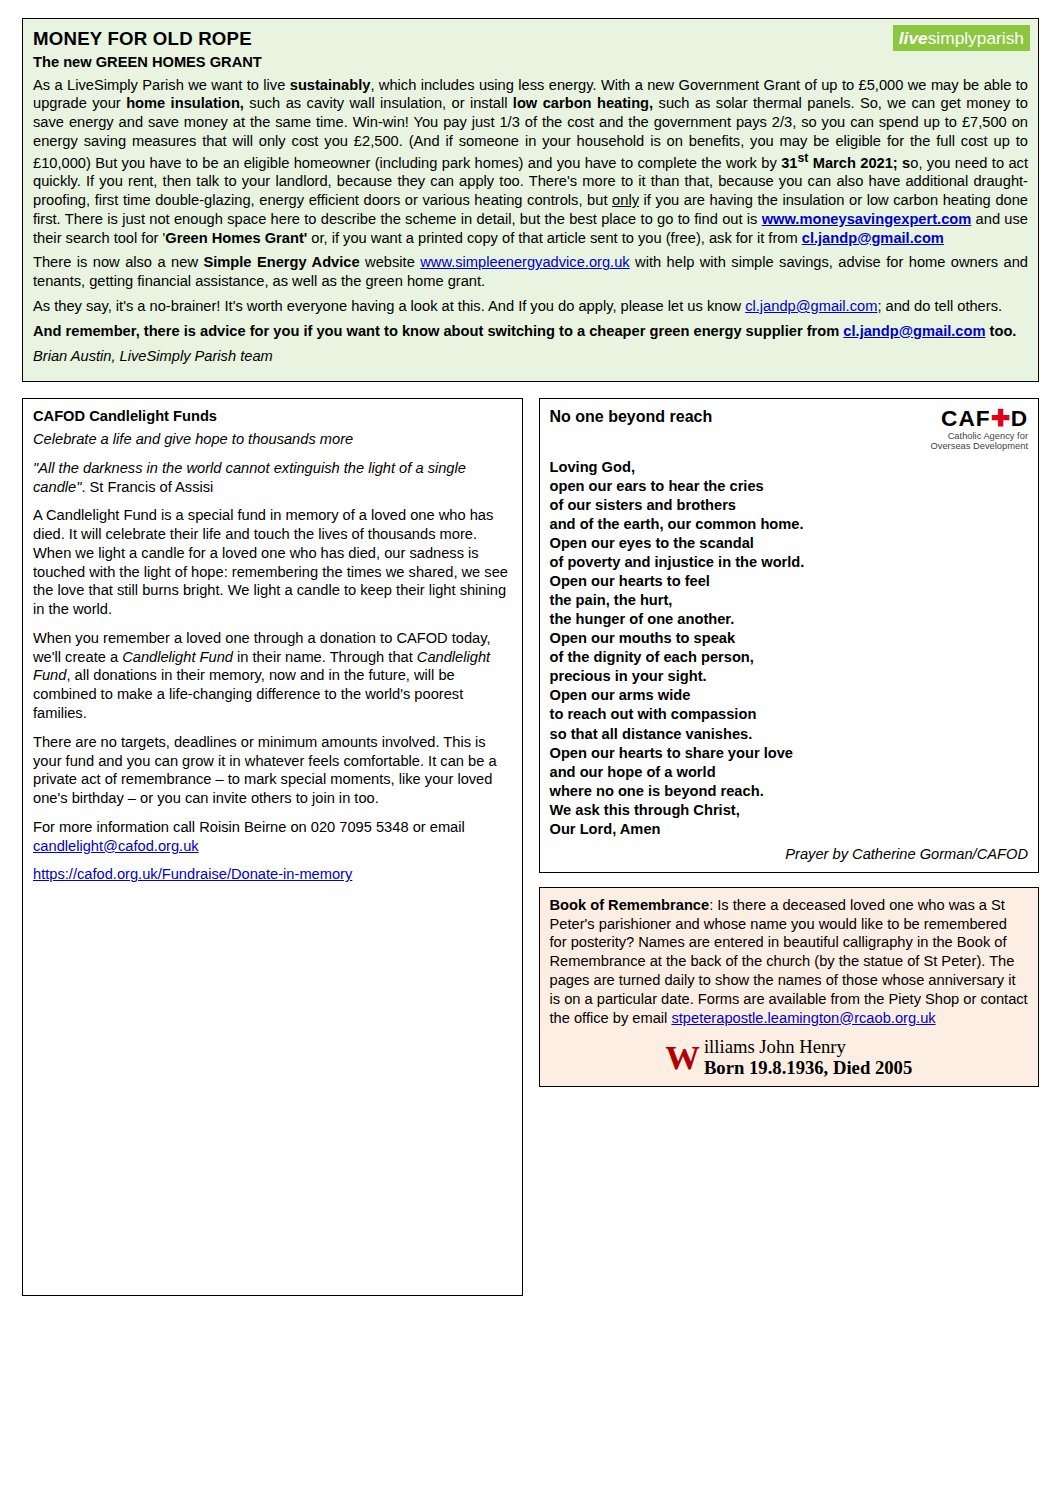live simply parish
MONEY FOR OLD ROPE
The new GREEN HOMES GRANT
As a LiveSimply Parish we want to live sustainably, which includes using less energy. With a new Government Grant of up to £5,000 we may be able to upgrade your home insulation, such as cavity wall insulation, or install low carbon heating, such as solar thermal panels. So, we can get money to save energy and save money at the same time. Win-win! You pay just 1/3 of the cost and the government pays 2/3, so you can spend up to £7,500 on energy saving measures that will only cost you £2,500. (And if someone in your household is on benefits, you may be eligible for the full cost up to £10,000) But you have to be an eligible homeowner (including park homes) and you have to complete the work by 31st March 2021; so, you need to act quickly. If you rent, then talk to your landlord, because they can apply too. There's more to it than that, because you can also have additional draught-proofing, first time double-glazing, energy efficient doors or various heating controls, but only if you are having the insulation or low carbon heating done first. There is just not enough space here to describe the scheme in detail, but the best place to go to find out is www.moneysavingexpert.com and use their search tool for 'Green Homes Grant' or, if you want a printed copy of that article sent to you (free), ask for it from cl.jandp@gmail.com
There is now also a new Simple Energy Advice website www.simpleenergyadvice.org.uk with help with simple savings, advise for home owners and tenants, getting financial assistance, as well as the green home grant.
As they say, it's a no-brainer! It's worth everyone having a look at this. And If you do apply, please let us know cl.jandp@gmail.com; and do tell others.
And remember, there is advice for you if you want to know about switching to a cheaper green energy supplier from cl.jandp@gmail.com too.
Brian Austin, LiveSimply Parish team
CAFOD Candlelight Funds
Celebrate a life and give hope to thousands more
"All the darkness in the world cannot extinguish the light of a single candle". St Francis of Assisi
A Candlelight Fund is a special fund in memory of a loved one who has died. It will celebrate their life and touch the lives of thousands more. When we light a candle for a loved one who has died, our sadness is touched with the light of hope: remembering the times we shared, we see the love that still burns bright. We light a candle to keep their light shining in the world.
When you remember a loved one through a donation to CAFOD today, we'll create a Candlelight Fund in their name. Through that Candlelight Fund, all donations in their memory, now and in the future, will be combined to make a life-changing difference to the world's poorest families.
There are no targets, deadlines or minimum amounts involved. This is your fund and you can grow it in whatever feels comfortable. It can be a private act of remembrance – to mark special moments, like your loved one's birthday – or you can invite others to join in too.
For more information call Roisin Beirne on 020 7095 5348 or email candlelight@cafod.org.uk
https://cafod.org.uk/Fundraise/Donate-in-memory
No one beyond reach
CAF✚D Catholic Agency for
Overseas Development
Loving God,
open our ears to hear the cries
of our sisters and brothers
and of the earth, our common home.
Open our eyes to the scandal
of poverty and injustice in the world.
Open our hearts to feel
the pain, the hurt,
the hunger of one another.
Open our mouths to speak
of the dignity of each person,
precious in your sight.
Open our arms wide
to reach out with compassion
so that all distance vanishes.
Open our hearts to share your love
and our hope of a world
where no one is beyond reach.
We ask this through Christ,
Our Lord, Amen
Prayer by Catherine Gorman/CAFOD
Book of Remembrance: Is there a deceased loved one who was a St Peter's parishioner and whose name you would like to be remembered for posterity? Names are entered in beautiful calligraphy in the Book of Remembrance at the back of the church (by the statue of St Peter). The pages are turned daily to show the names of those whose anniversary it is on a particular date. Forms are available from the Piety Shop or contact the office by email stpeterapostle.leamington@rcaob.org.uk
W illiams John Henry
Born 19.8.1936, Died 2005